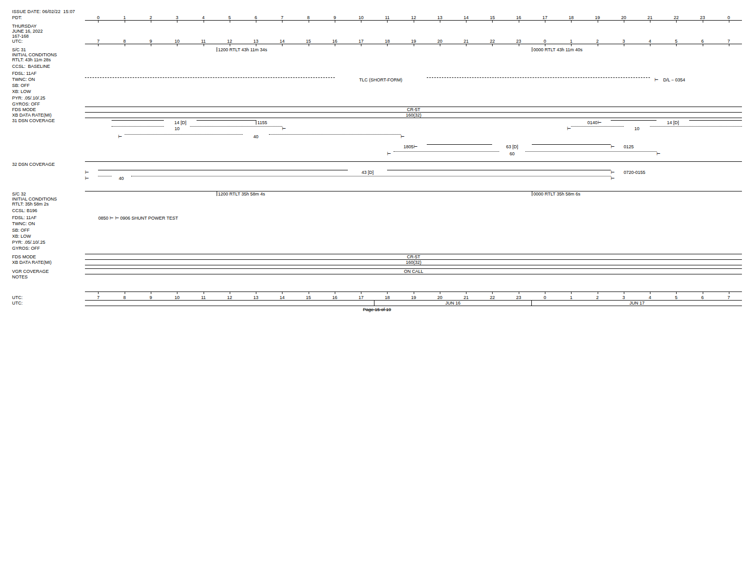ISSUE DATE: 06/02/22 15:07
| PDT: | 0 | 1 | 2 | 3 | 4 | 5 | 6 | 7 | 8 | 9 | 10 | 11 | 12 | 13 | 14 | 15 | 16 | 17 | 18 | 19 | 20 | 21 | 22 | 23 | 0 |
| THURSDAY | |
| JUNE 16, 2022 | |
| 167-168 | |
| UTC: | 7 | 8 | 9 | 10 | 11 | 12 | 13 | 14 | 15 | 16 | 17 | 18 | 19 | 20 | 21 | 22 | 23 | 0 | 1 | 2 | 3 | 4 | 5 | 6 | 7 |
| S/C 31 INITIAL CONDITIONS | | 1200 RTLT 43h 11m 34s | | 0000 RTLT 43h 11m 40s |
| RTLT: 43h 11m 28s | |
| CCSL: BASELINE | |
| FDSL: 11AF TWNC: ON SB: OFF XB: LOW PYR: .05/.10/.25 GYROS: OFF | / / TLC (SHORT-FORM) / / ⊢ / D/L − 0354 / |
| FDS MODE | CR-5T |
| XB DATA RATE(MI) | 160(32) |
| 31 DSN COVERAGE | / / / 14 [D] / / 1155 / / 0140 / ⊢ / / 14 [D] / / / / / 10 / / ⊢ / / ⊢ / / 10 / / / / ⊢ / / 40 / / ⊢ / / / / 1805 / ⊢ / / 63 [D] / / ⊢ / 0125 / / / / ⊢ / / 60 / / ⊢ / / |
| 32 DSN COVERAGE | / ⊢ / / 43 [D] / / ⊢ / 0720‑0155 / / ⊢ / / 40 / / ⊢ / / |
| S/C 32 INITIAL CONDITIONS | | 1200 RTLT 35h 58m 4s | | 0000 RTLT 35h 58m 6s |
| RTLT: 35h 58m 2s | |
| CCSL: B196 | |
| FDSL: 11AF TWNC: ON SB: OFF XB: LOW PYR: .05/.10/.25 GYROS: OFF | 0850 ⊢ ⊢ 0906 SHUNT POWER TEST |
| FDS MODE | CR-5T |
| XB DATA RATE(MI) | 160(32) |
| VGR COVERAGE | ON CALL |
| NOTES | |
| UTC: | 7 | 8 | 9 | 10 | 11 | 12 | 13 | 14 | 15 | 16 | 17 | 18 | 19 | 20 | 21 | 22 | 23 | 0 | 1 | 2 | 3 | 4 | 5 | 6 | 7 |
| UTC: | | JUN 16 | JUN 17 |
Page 15 of 19